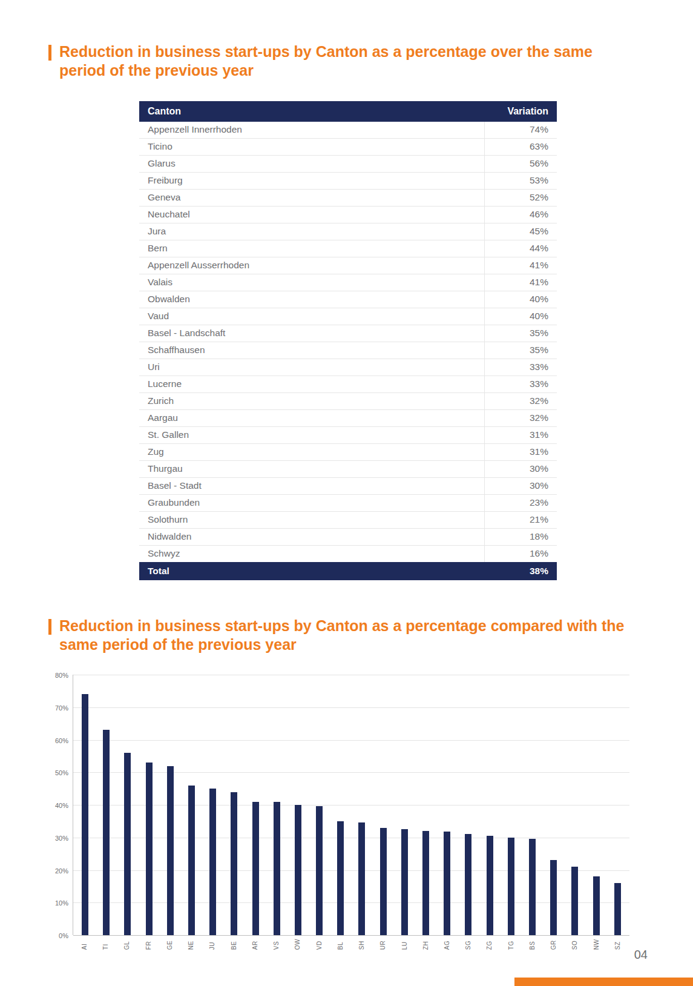Reduction in business start-ups by Canton as a percentage over the same period of the previous year
| Canton | Variation |
| --- | --- |
| Appenzell Innerrhoden | 74% |
| Ticino | 63% |
| Glarus | 56% |
| Freiburg | 53% |
| Geneva | 52% |
| Neuchatel | 46% |
| Jura | 45% |
| Bern | 44% |
| Appenzell Ausserrhoden | 41% |
| Valais | 41% |
| Obwalden | 40% |
| Vaud | 40% |
| Basel - Landschaft | 35% |
| Schaffhausen | 35% |
| Uri | 33% |
| Lucerne | 33% |
| Zurich | 32% |
| Aargau | 32% |
| St. Gallen | 31% |
| Zug | 31% |
| Thurgau | 30% |
| Basel - Stadt | 30% |
| Graubunden | 23% |
| Solothurn | 21% |
| Nidwalden | 18% |
| Schwyz | 16% |
| Total | 38% |
Reduction in business start-ups by Canton as a percentage compared with the same period of the previous year
80%
70%
60%
50%
40%
30%
20%
10%
0%
AI TI GL FR GE NE JU BE AR VS OW VD BL SH UR LU ZH AG SG ZG TG BS GR SO NW SZ
04